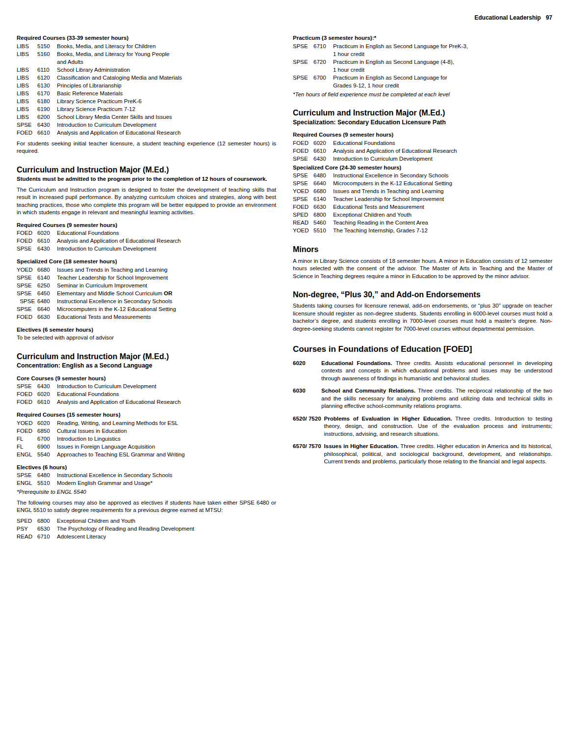Educational Leadership 97
Required Courses (33-39 semester hours)
| LIBS | 5150 | Books, Media, and Literacy for Children |
| LIBS | 5160 | Books, Media, and Literacy for Young People |
| | | and Adults |
| LIBS | 6110 | School Library Administration |
| LIBS | 6120 | Classification and Cataloging Media and Materials |
| LIBS | 6130 | Principles of Librarianship |
| LIBS | 6170 | Basic Reference Materials |
| LIBS | 6180 | Library Science Practicum PreK-6 |
| LIBS | 6190 | Library Science Practicum 7-12 |
| LIBS | 6200 | School Library Media Center Skills and Issues |
| SPSE | 6430 | Introduction to Curriculum Development |
| FOED | 6610 | Analysis and Application of Educational Research |
For students seeking initial teacher licensure, a student teaching experience (12 semester hours) is required.
Curriculum and Instruction Major (M.Ed.)
Students must be admitted to the program prior to the completion of 12 hours of coursework.
The Curriculum and Instruction program is designed to foster the development of teaching skills that result in increased pupil performance. By analyzing curriculum choices and strategies, along with best teaching practices, those who complete this program will be better equipped to provide an environment in which students engage in relevant and meaningful learning activities.
Required Courses (9 semester hours)
| FOED | 6020 | Educational Foundations |
| FOED | 6610 | Analysis and Application of Educational Research |
| SPSE | 6430 | Introduction to Curriculum Development |
Specialized Core (18 semester hours)
| YOED | 6680 | Issues and Trends in Teaching and Learning |
| SPSE | 6140 | Teacher Leadership for School Improvement |
| SPSE | 6250 | Seminar in Curriculum Improvement |
| SPSE | 6450 | Elementary and Middle School Curriculum OR |
| SPSE | 6480 | Instructional Excellence in Secondary Schools |
| SPSE | 6640 | Microcomputers in the K-12 Educational Setting |
| FOED | 6630 | Educational Tests and Measurements |
Electives (6 semester hours)
To be selected with approval of advisor
Curriculum and Instruction Major (M.Ed.)
Concentration: English as a Second Language
Core Courses (9 semester hours)
| SPSE | 6430 | Introduction to Curriculum Development |
| FOED | 6020 | Educational Foundations |
| FOED | 6610 | Analysis and Application of Educational Research |
Required Courses (15 semester hours)
| YOED | 6020 | Reading, Writing, and Learning Methods for ESL |
| FOED | 6850 | Cultural Issues in Education |
| FL | 6700 | Introduction to Linguistics |
| FL | 6900 | Issues in Foreign Language Acquisition |
| ENGL | 5540 | Approaches to Teaching ESL Grammar and Writing |
Electives (6 hours)
| SPSE | 6480 | Instructional Excellence in Secondary Schools |
| ENGL | 5510 | Modern English Grammar and Usage* |
*Prerequisite to ENGL 5540
The following courses may also be approved as electives if students have taken either SPSE 6480 or ENGL 5510 to satisfy degree requirements for a previous degree earned at MTSU:
| SPED | 6800 | Exceptional Children and Youth |
| PSY | 6530 | The Psychology of Reading and Reading Development |
| READ | 6710 | Adolescent Literacy |
Practicum (3 semester hours):*
| SPSE | 6710 | Practicum in English as Second Language for PreK-3, |
| | | 1 hour credit |
| SPSE | 6720 | Practicum in English as Second Language (4-8), |
| | | 1 hour credit |
| SPSE | 6700 | Practicum in English as Second Language for |
| | | Grades 9-12, 1 hour credit |
*Ten hours of field experience must be completed at each level
Curriculum and Instruction Major (M.Ed.)
Specialization: Secondary Education Licensure Path
Required Courses (9 semester hours)
| FOED | 6020 | Educational Foundations |
| FOED | 6610 | Analysis and Application of Educational Research |
| SPSE | 6430 | Introduction to Curriculum Development |
Specialized Core (24-30 semester hours)
| SPSE | 6480 | Instructional Excellence in Secondary Schools |
| SPSE | 6640 | Microcomputers in the K-12 Educational Setting |
| YOED | 6680 | Issues and Trends in Teaching and Learning |
| SPSE | 6140 | Teacher Leadership for School Improvement |
| FOED | 6630 | Educational Tests and Measurement |
| SPED | 6800 | Exceptional Children and Youth |
| READ | 5460 | Teaching Reading in the Content Area |
| YOED | 5510 | The Teaching Internship, Grades 7-12 |
Minors
A minor in Library Science consists of 18 semester hours. A minor in Education consists of 12 semester hours selected with the consent of the advisor. The Master of Arts in Teaching and the Master of Science in Teaching degrees require a minor in Education to be approved by the minor advisor.
Non-degree, “Plus 30,” and Add-on Endorsements
Students taking courses for licensure renewal, add-on endorsements, or “plus 30” upgrade on teacher licensure should register as non-degree students. Students enrolling in 6000-level courses must hold a bachelor’s degree, and students enrolling in 7000-level courses must hold a master’s degree. Non-degree-seeking students cannot register for 7000-level courses without departmental permission.
Courses in Foundations of Education [FOED]
6020
Educational Foundations. Three credits. Assists educational personnel in developing contexts and concepts in which educational problems and issues may be understood through awareness of findings in humanistic and behavioral studies.
6030
School and Community Relations. Three credits. The reciprocal relationship of the two and the skills necessary for analyzing problems and utilizing data and technical skills in planning effective school-community relations programs.
6520/ 7520
Problems of Evaluation in Higher Education. Three credits. Introduction to testing theory, design, and construction. Use of the evaluation process and instruments; instructions, advising, and research situations.
6570/ 7570
Issues in Higher Education. Three credits. Higher education in America and its historical, philosophical, political, and sociological background, development, and relationships. Current trends and problems, particularly those relating to the financial and legal aspects.